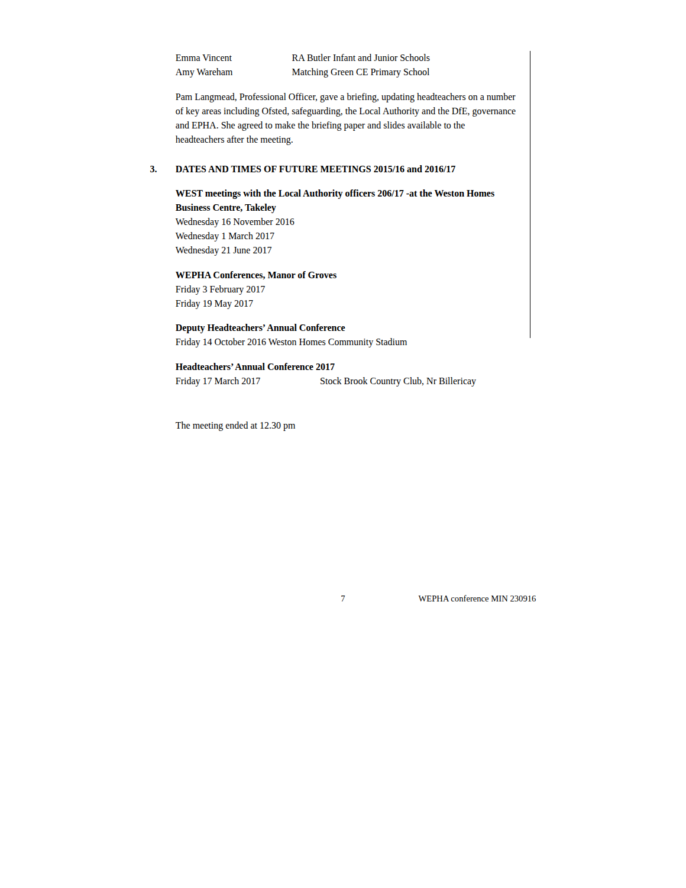Emma Vincent RA Butler Infant and Junior Schools Amy Wareham Matching Green CE Primary School
Pam Langmead, Professional Officer, gave a briefing, updating headteachers on a number of key areas including Ofsted, safeguarding, the Local Authority and the DfE, governance and EPHA. She agreed to make the briefing paper and slides available to the headteachers after the meeting.
3.
DATES AND TIMES OF FUTURE MEETINGS 2015/16 and 2016/17
WEST meetings with the Local Authority officers 206/17 -at the Weston Homes Business Centre, Takeley
Wednesday 16 November 2016
Wednesday 1 March 2017
Wednesday 21 June 2017
WEPHA Conferences, Manor of Groves
Friday 3 February 2017
Friday 19 May 2017
Deputy Headteachers’ Annual Conference
Friday 14 October 2016 Weston Homes Community Stadium
Headteachers’ Annual Conference 2017
Friday 17 March 2017 Stock Brook Country Club, Nr Billericay
The meeting ended at 12.30 pm
7WEPHA conference MIN 230916